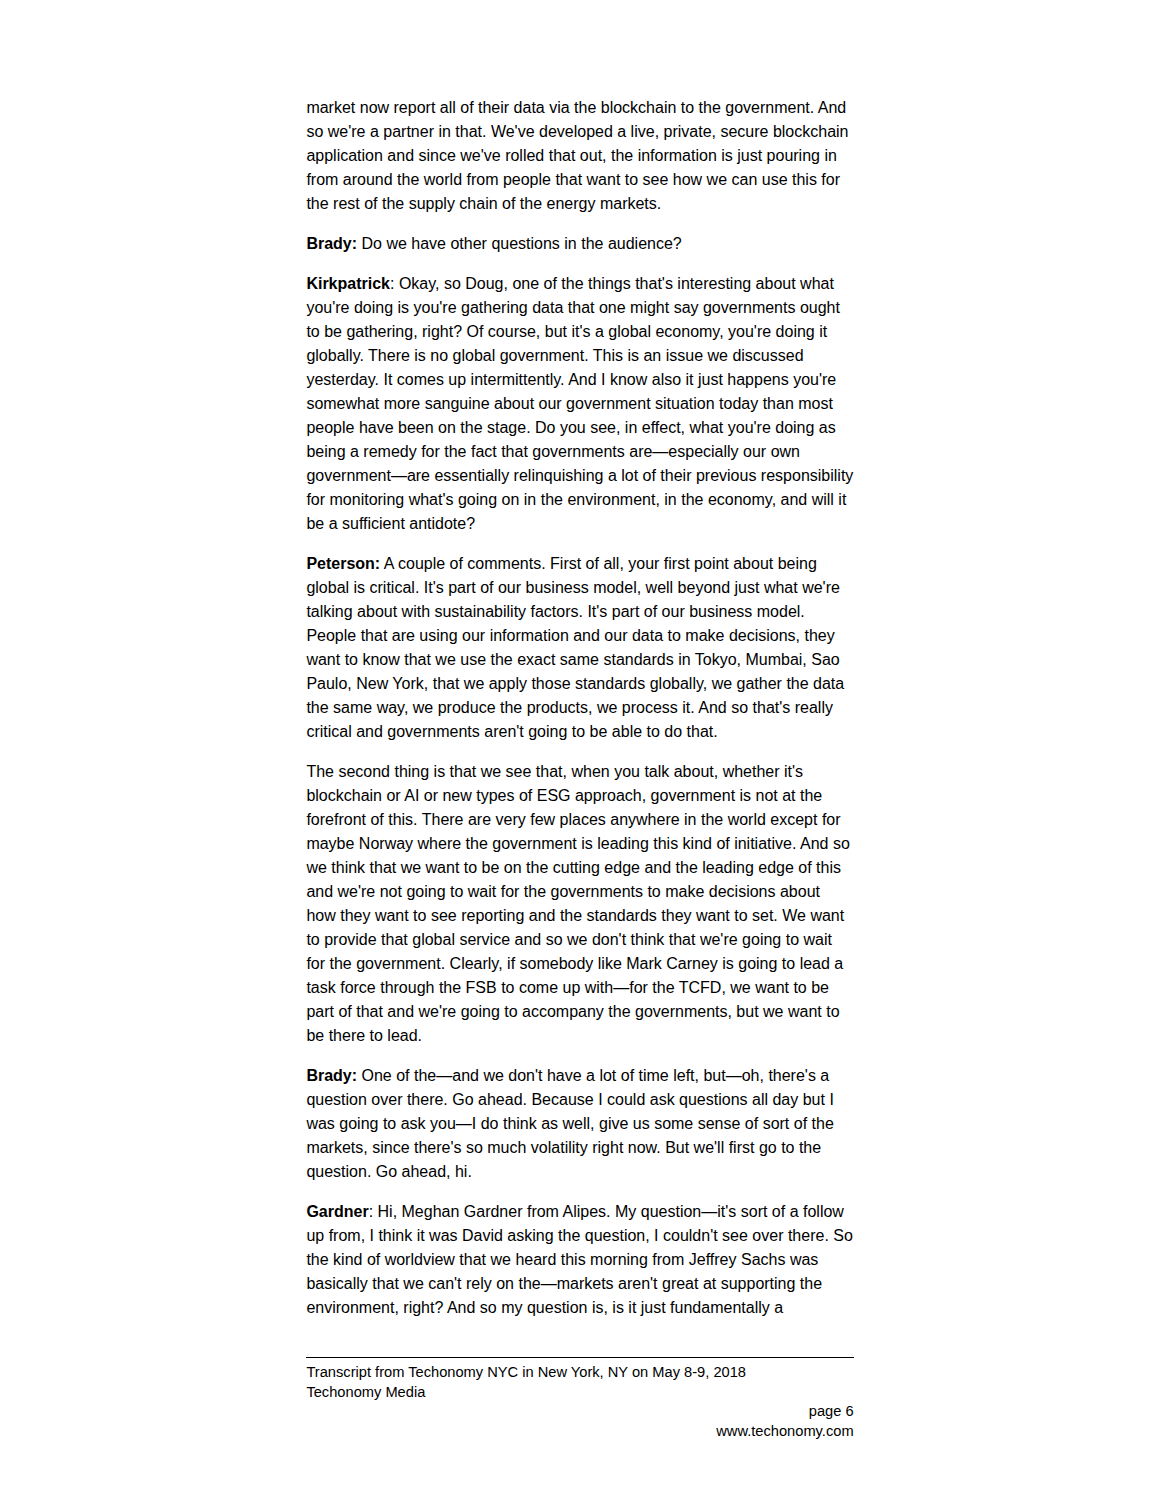market now report all of their data via the blockchain to the government. And so we're a partner in that. We've developed a live, private, secure blockchain application and since we've rolled that out, the information is just pouring in from around the world from people that want to see how we can use this for the rest of the supply chain of the energy markets.
Brady: Do we have other questions in the audience?
Kirkpatrick: Okay, so Doug, one of the things that's interesting about what you're doing is you're gathering data that one might say governments ought to be gathering, right? Of course, but it's a global economy, you're doing it globally. There is no global government. This is an issue we discussed yesterday. It comes up intermittently. And I know also it just happens you're somewhat more sanguine about our government situation today than most people have been on the stage. Do you see, in effect, what you're doing as being a remedy for the fact that governments are—especially our own government—are essentially relinquishing a lot of their previous responsibility for monitoring what's going on in the environment, in the economy, and will it be a sufficient antidote?
Peterson: A couple of comments. First of all, your first point about being global is critical. It's part of our business model, well beyond just what we're talking about with sustainability factors. It's part of our business model. People that are using our information and our data to make decisions, they want to know that we use the exact same standards in Tokyo, Mumbai, Sao Paulo, New York, that we apply those standards globally, we gather the data the same way, we produce the products, we process it. And so that's really critical and governments aren't going to be able to do that.
The second thing is that we see that, when you talk about, whether it's blockchain or AI or new types of ESG approach, government is not at the forefront of this. There are very few places anywhere in the world except for maybe Norway where the government is leading this kind of initiative. And so we think that we want to be on the cutting edge and the leading edge of this and we're not going to wait for the governments to make decisions about how they want to see reporting and the standards they want to set. We want to provide that global service and so we don't think that we're going to wait for the government. Clearly, if somebody like Mark Carney is going to lead a task force through the FSB to come up with—for the TCFD, we want to be part of that and we're going to accompany the governments, but we want to be there to lead.
Brady: One of the—and we don't have a lot of time left, but—oh, there's a question over there. Go ahead. Because I could ask questions all day but I was going to ask you—I do think as well, give us some sense of sort of the markets, since there's so much volatility right now. But we'll first go to the question. Go ahead, hi.
Gardner: Hi, Meghan Gardner from Alipes. My question—it's sort of a follow up from, I think it was David asking the question, I couldn't see over there. So the kind of worldview that we heard this morning from Jeffrey Sachs was basically that we can't rely on the—markets aren't great at supporting the environment, right? And so my question is, is it just fundamentally a
Transcript from Techonomy NYC in New York, NY on May 8-9, 2018
Techonomy Media
page 6
www.techonomy.com